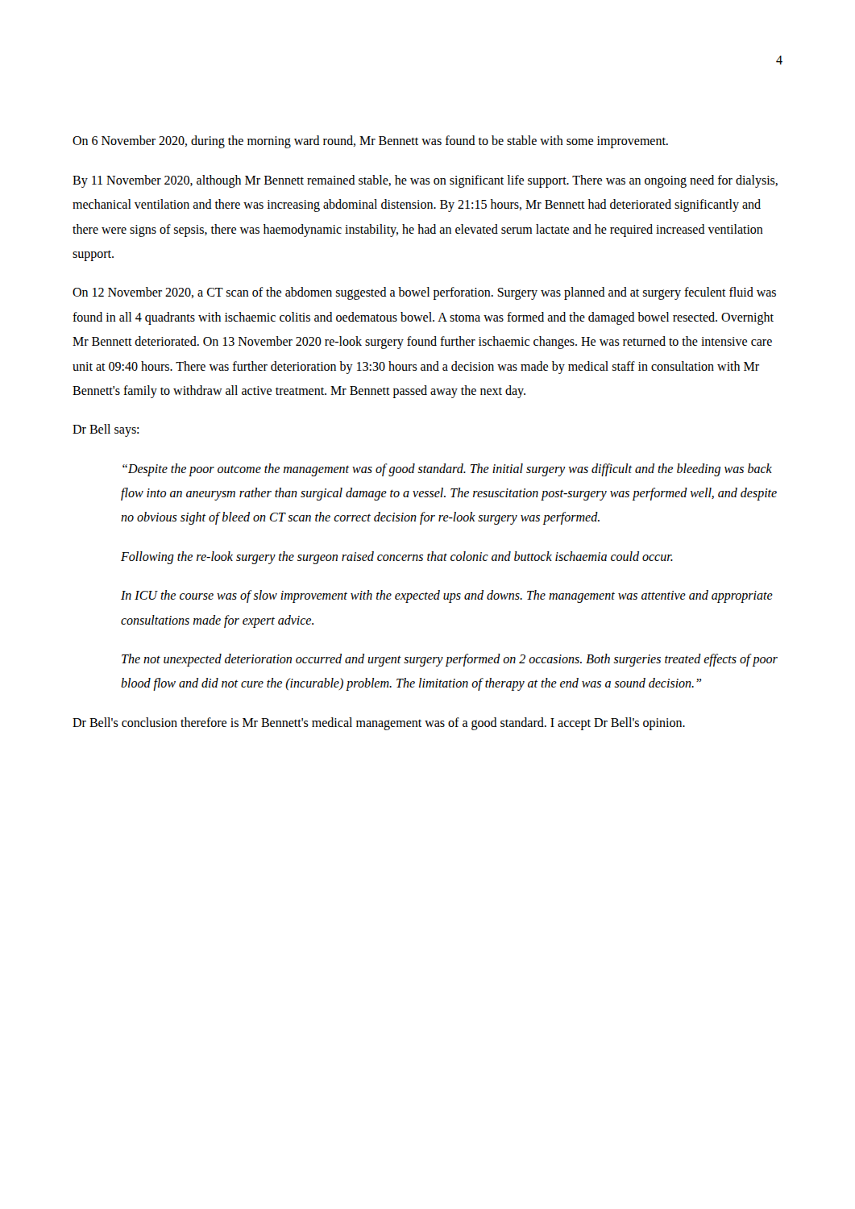4
On 6 November 2020, during the morning ward round, Mr Bennett was found to be stable with some improvement.
By 11 November 2020, although Mr Bennett remained stable, he was on significant life support. There was an ongoing need for dialysis, mechanical ventilation and there was increasing abdominal distension. By 21:15 hours, Mr Bennett had deteriorated significantly and there were signs of sepsis, there was haemodynamic instability, he had an elevated serum lactate and he required increased ventilation support.
On 12 November 2020, a CT scan of the abdomen suggested a bowel perforation. Surgery was planned and at surgery feculent fluid was found in all 4 quadrants with ischaemic colitis and oedematous bowel. A stoma was formed and the damaged bowel resected. Overnight Mr Bennett deteriorated. On 13 November 2020 re-look surgery found further ischaemic changes. He was returned to the intensive care unit at 09:40 hours. There was further deterioration by 13:30 hours and a decision was made by medical staff in consultation with Mr Bennett's family to withdraw all active treatment. Mr Bennett passed away the next day.
Dr Bell says:
“Despite the poor outcome the management was of good standard. The initial surgery was difficult and the bleeding was back flow into an aneurysm rather than surgical damage to a vessel. The resuscitation post-surgery was performed well, and despite no obvious sight of bleed on CT scan the correct decision for re-look surgery was performed.
Following the re-look surgery the surgeon raised concerns that colonic and buttock ischaemia could occur.
In ICU the course was of slow improvement with the expected ups and downs. The management was attentive and appropriate consultations made for expert advice.
The not unexpected deterioration occurred and urgent surgery performed on 2 occasions. Both surgeries treated effects of poor blood flow and did not cure the (incurable) problem. The limitation of therapy at the end was a sound decision.”
Dr Bell's conclusion therefore is Mr Bennett's medical management was of a good standard. I accept Dr Bell's opinion.